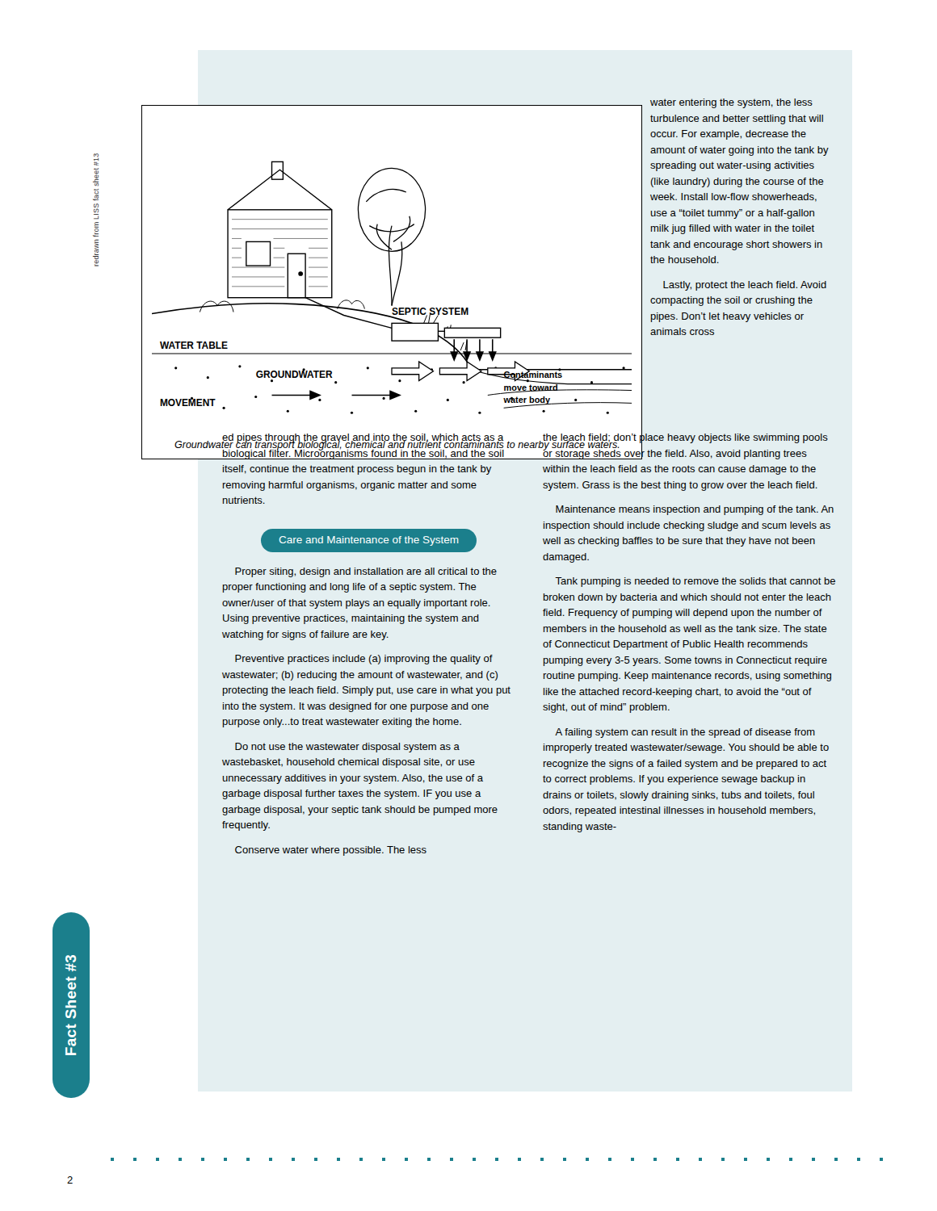redrawn from LISS fact sheet #13
Fact Sheet #3
2
SEPTIC SYSTEM WATER TABLE GROUNDWATER MOVEMENT Contaminants move toward water body
Groundwater can transport biological, chemical and nutrient contaminants to nearby surface waters.
water entering the system, the less turbulence and better settling that will occur. For example, decrease the amount of water going into the tank by spreading out water-using activities (like laundry) during the course of the week. Install low-flow showerheads, use a “toilet tummy” or a half-gallon milk jug filled with water in the toilet tank and encourage short showers in the household.
Lastly, protect the leach field. Avoid compacting the soil or crushing the pipes. Don’t let heavy vehicles or animals cross
ed pipes through the gravel and into the soil, which acts as a biological filter. Microorganisms found in the soil, and the soil itself, continue the treatment process begun in the tank by removing harmful organisms, organic matter and some nutrients.
Care and Maintenance of the System
Proper siting, design and installation are all critical to the proper functioning and long life of a septic system. The owner/user of that system plays an equally important role. Using preventive practices, maintaining the system and watching for signs of failure are key.
Preventive practices include (a) improving the quality of wastewater; (b) reducing the amount of wastewater, and (c) protecting the leach field. Simply put, use care in what you put into the system. It was designed for one purpose and one purpose only...to treat wastewater exiting the home.
Do not use the wastewater disposal system as a wastebasket, household chemical disposal site, or use unnecessary additives in your system. Also, the use of a garbage disposal further taxes the system. IF you use a garbage disposal, your septic tank should be pumped more frequently.
Conserve water where possible. The less
the leach field; don’t place heavy objects like swimming pools or storage sheds over the field. Also, avoid planting trees within the leach field as the roots can cause damage to the system. Grass is the best thing to grow over the leach field.
Maintenance means inspection and pumping of the tank. An inspection should include checking sludge and scum levels as well as checking baffles to be sure that they have not been damaged.
Tank pumping is needed to remove the solids that cannot be broken down by bacteria and which should not enter the leach field. Frequency of pumping will depend upon the number of members in the household as well as the tank size. The state of Connecticut Department of Public Health recommends pumping every 3-5 years. Some towns in Connecticut require routine pumping. Keep maintenance records, using something like the attached record-keeping chart, to avoid the “out of sight, out of mind” problem.
A failing system can result in the spread of disease from improperly treated wastewater/sewage. You should be able to recognize the signs of a failed system and be prepared to act to correct problems. If you experience sewage backup in drains or toilets, slowly draining sinks, tubs and toilets, foul odors, repeated intestinal illnesses in household members, standing waste-